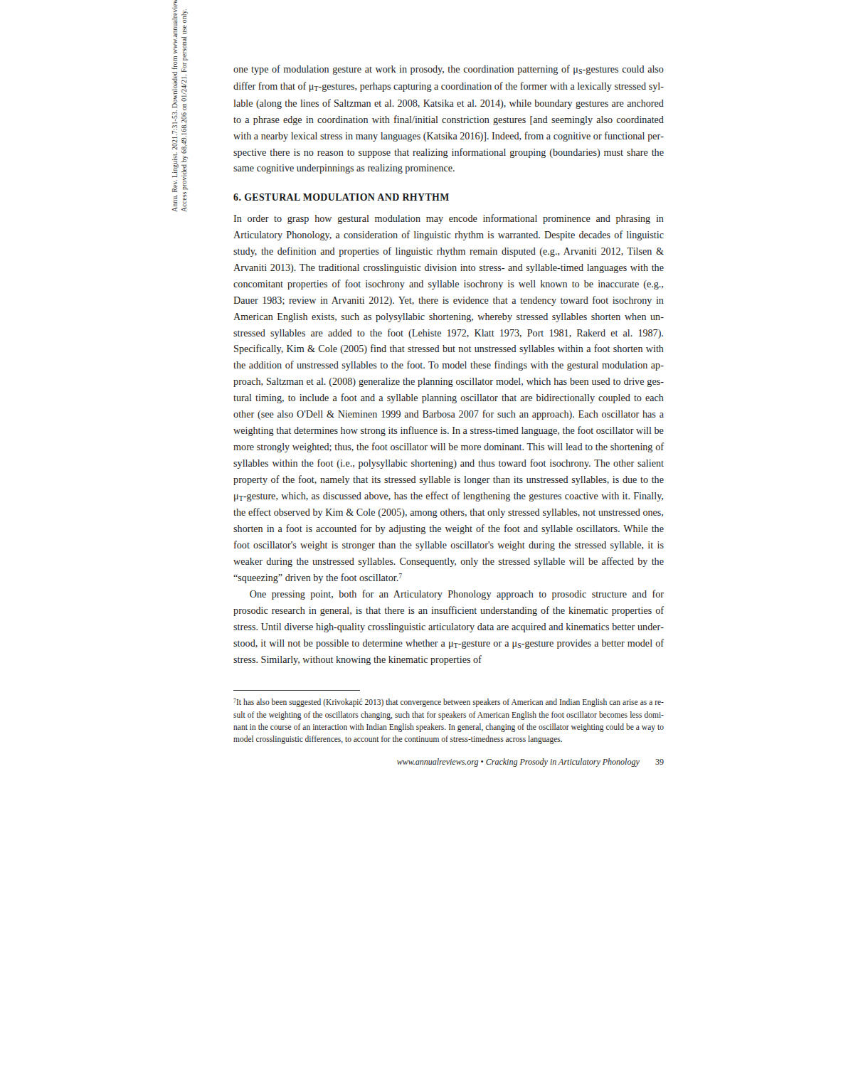Annu. Rev. Linguist. 2021.7:31-53. Downloaded from www.annualreviews.org Access provided by 68.49.168.206 on 01/24/21. For personal use only.
one type of modulation gesture at work in prosody, the coordination patterning of μS-gestures could also differ from that of μT-gestures, perhaps capturing a coordination of the former with a lexically stressed syllable (along the lines of Saltzman et al. 2008, Katsika et al. 2014), while boundary gestures are anchored to a phrase edge in coordination with final/initial constriction gestures [and seemingly also coordinated with a nearby lexical stress in many languages (Katsika 2016)]. Indeed, from a cognitive or functional perspective there is no reason to suppose that realizing informational grouping (boundaries) must share the same cognitive underpinnings as realizing prominence.
6. Gestural Modulation and Rhythm
In order to grasp how gestural modulation may encode informational prominence and phrasing in Articulatory Phonology, a consideration of linguistic rhythm is warranted. Despite decades of linguistic study, the definition and properties of linguistic rhythm remain disputed (e.g., Arvaniti 2012, Tilsen & Arvaniti 2013). The traditional crosslinguistic division into stress- and syllable-timed languages with the concomitant properties of foot isochrony and syllable isochrony is well known to be inaccurate (e.g., Dauer 1983; review in Arvaniti 2012). Yet, there is evidence that a tendency toward foot isochrony in American English exists, such as polysyllabic shortening, whereby stressed syllables shorten when unstressed syllables are added to the foot (Lehiste 1972, Klatt 1973, Port 1981, Rakerd et al. 1987). Specifically, Kim & Cole (2005) find that stressed but not unstressed syllables within a foot shorten with the addition of unstressed syllables to the foot. To model these findings with the gestural modulation approach, Saltzman et al. (2008) generalize the planning oscillator model, which has been used to drive gestural timing, to include a foot and a syllable planning oscillator that are bidirectionally coupled to each other (see also O'Dell & Nieminen 1999 and Barbosa 2007 for such an approach). Each oscillator has a weighting that determines how strong its influence is. In a stress-timed language, the foot oscillator will be more strongly weighted; thus, the foot oscillator will be more dominant. This will lead to the shortening of syllables within the foot (i.e., polysyllabic shortening) and thus toward foot isochrony. The other salient property of the foot, namely that its stressed syllable is longer than its unstressed syllables, is due to the μT-gesture, which, as discussed above, has the effect of lengthening the gestures coactive with it. Finally, the effect observed by Kim & Cole (2005), among others, that only stressed syllables, not unstressed ones, shorten in a foot is accounted for by adjusting the weight of the foot and syllable oscillators. While the foot oscillator's weight is stronger than the syllable oscillator's weight during the stressed syllable, it is weaker during the unstressed syllables. Consequently, only the stressed syllable will be affected by the “squeezing” driven by the foot oscillator.7
One pressing point, both for an Articulatory Phonology approach to prosodic structure and for prosodic research in general, is that there is an insufficient understanding of the kinematic properties of stress. Until diverse high-quality crosslinguistic articulatory data are acquired and kinematics better understood, it will not be possible to determine whether a μT-gesture or a μS-gesture provides a better model of stress. Similarly, without knowing the kinematic properties of
7It has also been suggested (Krivokapić 2013) that convergence between speakers of American and Indian English can arise as a result of the weighting of the oscillators changing, such that for speakers of American English the foot oscillator becomes less dominant in the course of an interaction with Indian English speakers. In general, changing of the oscillator weighting could be a way to model crosslinguistic differences, to account for the continuum of stress-timedness across languages.
www.annualreviews.org • Cracking Prosody in Articulatory Phonology 39